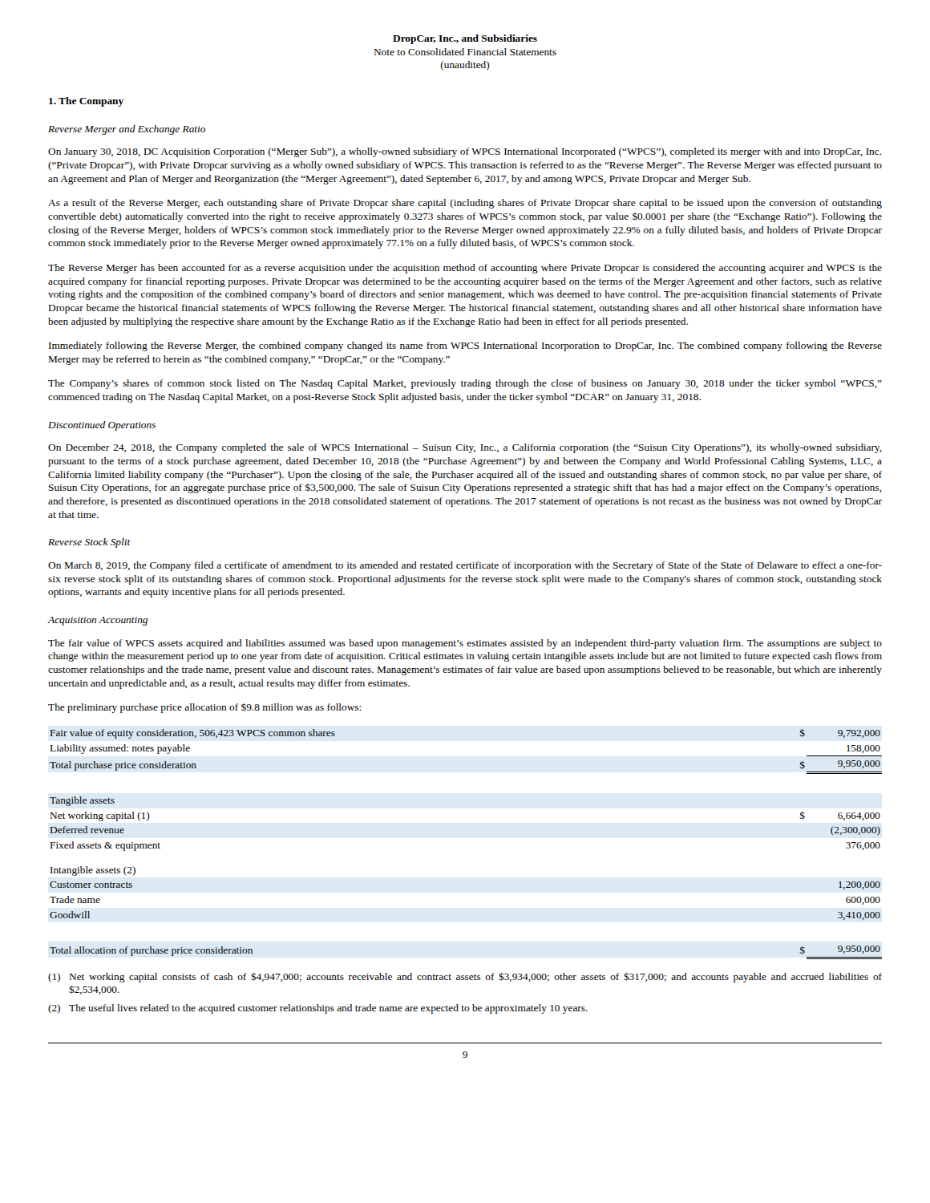DropCar, Inc., and Subsidiaries Note to Consolidated Financial Statements (unaudited)
1. The Company
Reverse Merger and Exchange Ratio
On January 30, 2018, DC Acquisition Corporation (“Merger Sub”), a wholly-owned subsidiary of WPCS International Incorporated (“WPCS”), completed its merger with and into DropCar, Inc. (“Private Dropcar”), with Private Dropcar surviving as a wholly owned subsidiary of WPCS. This transaction is referred to as the “Reverse Merger”. The Reverse Merger was effected pursuant to an Agreement and Plan of Merger and Reorganization (the “Merger Agreement”), dated September 6, 2017, by and among WPCS, Private Dropcar and Merger Sub.
As a result of the Reverse Merger, each outstanding share of Private Dropcar share capital (including shares of Private Dropcar share capital to be issued upon the conversion of outstanding convertible debt) automatically converted into the right to receive approximately 0.3273 shares of WPCS’s common stock, par value $0.0001 per share (the “Exchange Ratio”). Following the closing of the Reverse Merger, holders of WPCS’s common stock immediately prior to the Reverse Merger owned approximately 22.9% on a fully diluted basis, and holders of Private Dropcar common stock immediately prior to the Reverse Merger owned approximately 77.1% on a fully diluted basis, of WPCS’s common stock.
The Reverse Merger has been accounted for as a reverse acquisition under the acquisition method of accounting where Private Dropcar is considered the accounting acquirer and WPCS is the acquired company for financial reporting purposes. Private Dropcar was determined to be the accounting acquirer based on the terms of the Merger Agreement and other factors, such as relative voting rights and the composition of the combined company’s board of directors and senior management, which was deemed to have control. The pre-acquisition financial statements of Private Dropcar became the historical financial statements of WPCS following the Reverse Merger. The historical financial statement, outstanding shares and all other historical share information have been adjusted by multiplying the respective share amount by the Exchange Ratio as if the Exchange Ratio had been in effect for all periods presented.
Immediately following the Reverse Merger, the combined company changed its name from WPCS International Incorporation to DropCar, Inc. The combined company following the Reverse Merger may be referred to herein as “the combined company,” “DropCar,” or the “Company.”
The Company’s shares of common stock listed on The Nasdaq Capital Market, previously trading through the close of business on January 30, 2018 under the ticker symbol “WPCS,” commenced trading on The Nasdaq Capital Market, on a post-Reverse Stock Split adjusted basis, under the ticker symbol “DCAR” on January 31, 2018.
Discontinued Operations
On December 24, 2018, the Company completed the sale of WPCS International – Suisun City, Inc., a California corporation (the “Suisun City Operations”), its wholly-owned subsidiary, pursuant to the terms of a stock purchase agreement, dated December 10, 2018 (the “Purchase Agreement”) by and between the Company and World Professional Cabling Systems, LLC, a California limited liability company (the “Purchaser”). Upon the closing of the sale, the Purchaser acquired all of the issued and outstanding shares of common stock, no par value per share, of Suisun City Operations, for an aggregate purchase price of $3,500,000. The sale of Suisun City Operations represented a strategic shift that has had a major effect on the Company’s operations, and therefore, is presented as discontinued operations in the 2018 consolidated statement of operations. The 2017 statement of operations is not recast as the business was not owned by DropCar at that time.
Reverse Stock Split
On March 8, 2019, the Company filed a certificate of amendment to its amended and restated certificate of incorporation with the Secretary of State of the State of Delaware to effect a one-for-six reverse stock split of its outstanding shares of common stock. Proportional adjustments for the reverse stock split were made to the Company's shares of common stock, outstanding stock options, warrants and equity incentive plans for all periods presented.
Acquisition Accounting
The fair value of WPCS assets acquired and liabilities assumed was based upon management’s estimates assisted by an independent third-party valuation firm. The assumptions are subject to change within the measurement period up to one year from date of acquisition. Critical estimates in valuing certain intangible assets include but are not limited to future expected cash flows from customer relationships and the trade name, present value and discount rates. Management’s estimates of fair value are based upon assumptions believed to be reasonable, but which are inherently uncertain and unpredictable and, as a result, actual results may differ from estimates.
The preliminary purchase price allocation of $9.8 million was as follows:
| Fair value of equity consideration, 506,423 WPCS common shares | $ | 9,792,000 |
| Liability assumed: notes payable | | 158,000 |
| Total purchase price consideration | $ | 9,950,000 |
| Tangible assets | | |
| Net working capital (1) | $ | 6,664,000 |
| Deferred revenue | | (2,300,000) |
| Fixed assets & equipment | | 376,000 |
| Intangible assets (2) | | |
| Customer contracts | | 1,200,000 |
| Trade name | | 600,000 |
| Goodwill | | 3,410,000 |
| Total allocation of purchase price consideration | $ | 9,950,000 |
(1) Net working capital consists of cash of $4,947,000; accounts receivable and contract assets of $3,934,000; other assets of $317,000; and accounts payable and accrued liabilities of $2,534,000.
(2) The useful lives related to the acquired customer relationships and trade name are expected to be approximately 10 years.
9